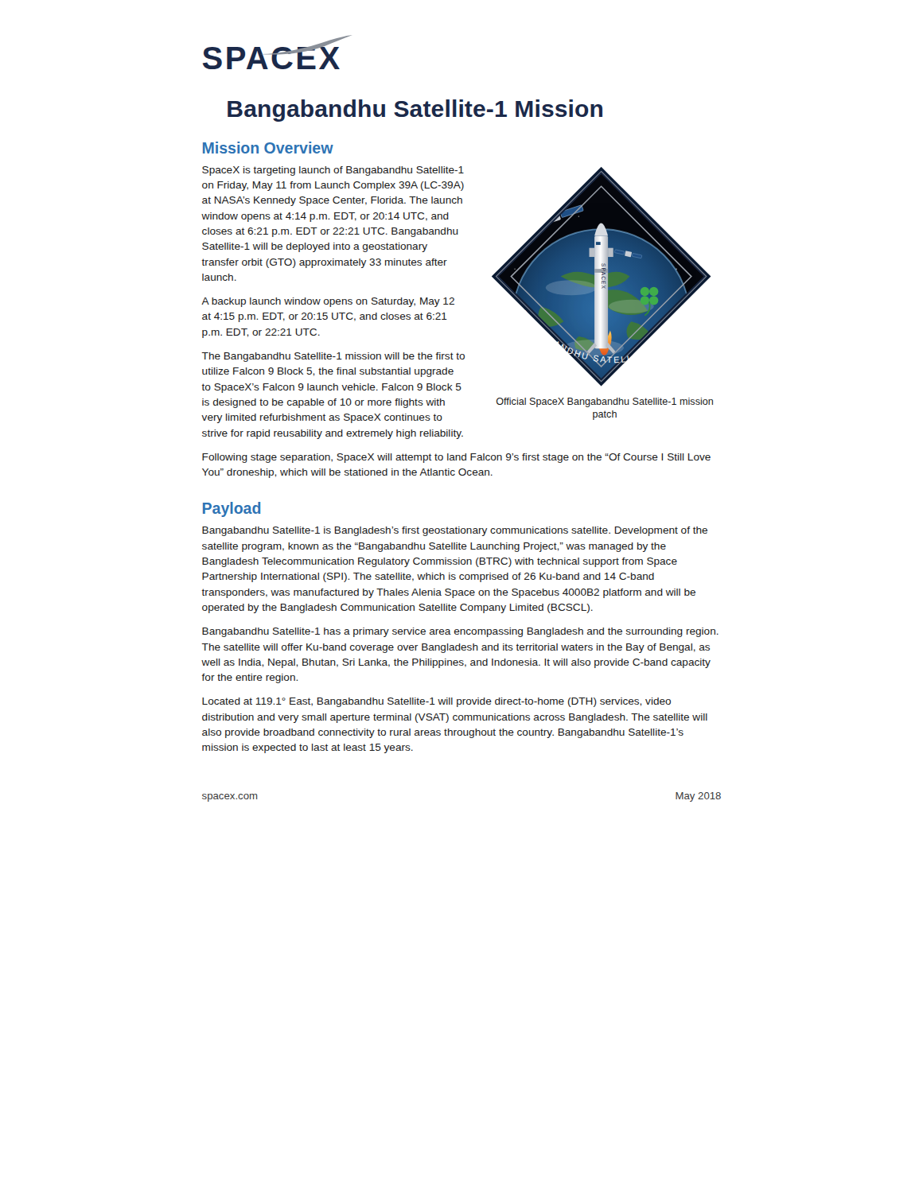SPACEX
Bangabandhu Satellite-1 Mission
Mission Overview
SPACEX S P A C E X BANGABANDHU SATELLITE-1
Official SpaceX Bangabandhu Satellite-1 mission patch
SpaceX is targeting launch of Bangabandhu Satellite-1 on Friday, May 11 from Launch Complex 39A (LC-39A) at NASA’s Kennedy Space Center, Florida. The launch window opens at 4:14 p.m. EDT, or 20:14 UTC, and closes at 6:21 p.m. EDT or 22:21 UTC. Bangabandhu Satellite-1 will be deployed into a geostationary transfer orbit (GTO) approximately 33 minutes after launch.
A backup launch window opens on Saturday, May 12 at 4:15 p.m. EDT, or 20:15 UTC, and closes at 6:21 p.m. EDT, or 22:21 UTC.
The Bangabandhu Satellite-1 mission will be the first to utilize Falcon 9 Block 5, the final substantial upgrade to SpaceX’s Falcon 9 launch vehicle. Falcon 9 Block 5 is designed to be capable of 10 or more flights with very limited refurbishment as SpaceX continues to strive for rapid reusability and extremely high reliability.
Following stage separation, SpaceX will attempt to land Falcon 9’s first stage on the “Of Course I Still Love You” droneship, which will be stationed in the Atlantic Ocean.
Payload
Bangabandhu Satellite-1 is Bangladesh’s first geostationary communications satellite. Development of the satellite program, known as the “Bangabandhu Satellite Launching Project,” was managed by the Bangladesh Telecommunication Regulatory Commission (BTRC) with technical support from Space Partnership International (SPI). The satellite, which is comprised of 26 Ku-band and 14 C-band transponders, was manufactured by Thales Alenia Space on the Spacebus 4000B2 platform and will be operated by the Bangladesh Communication Satellite Company Limited (BCSCL).
Bangabandhu Satellite-1 has a primary service area encompassing Bangladesh and the surrounding region. The satellite will offer Ku-band coverage over Bangladesh and its territorial waters in the Bay of Bengal, as well as India, Nepal, Bhutan, Sri Lanka, the Philippines, and Indonesia. It will also provide C-band capacity for the entire region.
Located at 119.1° East, Bangabandhu Satellite-1 will provide direct-to-home (DTH) services, video distribution and very small aperture terminal (VSAT) communications across Bangladesh. The satellite will also provide broadband connectivity to rural areas throughout the country. Bangabandhu Satellite-1’s mission is expected to last at least 15 years.
spacex.com
May 2018